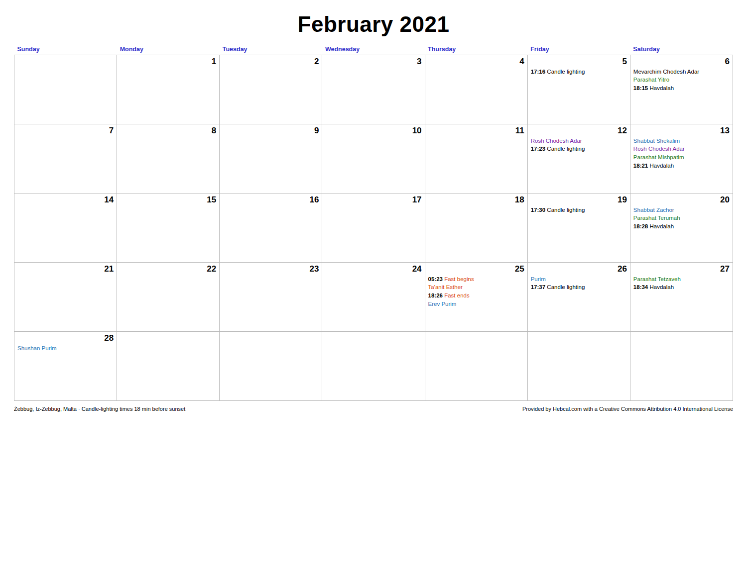February 2021
| Sunday | Monday | Tuesday | Wednesday | Thursday | Friday | Saturday |
| --- | --- | --- | --- | --- | --- | --- |
| | 1 | 2 | 3 | 4 | 5 17:16 Candle lighting | 6 Mevarchim Chodesh Adar Parashat Yitro 18:15 Havdalah |
| 7 | 8 | 9 | 10 | 11 | 12 Rosh Chodesh Adar 17:23 Candle lighting | 13 Shabbat Shekalim Rosh Chodesh Adar Parashat Mishpatim 18:21 Havdalah |
| 14 | 15 | 16 | 17 | 18 | 19 17:30 Candle lighting | 20 Shabbat Zachor Parashat Terumah 18:28 Havdalah |
| 21 | 22 | 23 | 24 | 25 05:23 Fast begins Ta'anit Esther 18:26 Fast ends Erev Purim | 26 Purim 17:37 Candle lighting | 27 Parashat Tetzaveh 18:34 Havdalah |
| 28 Shushan Purim | | | | | | |
Żebbuġ, Iz-Zebbug, Malta · Candle-lighting times 18 min before sunset
Provided by Hebcal.com with a Creative Commons Attribution 4.0 International License